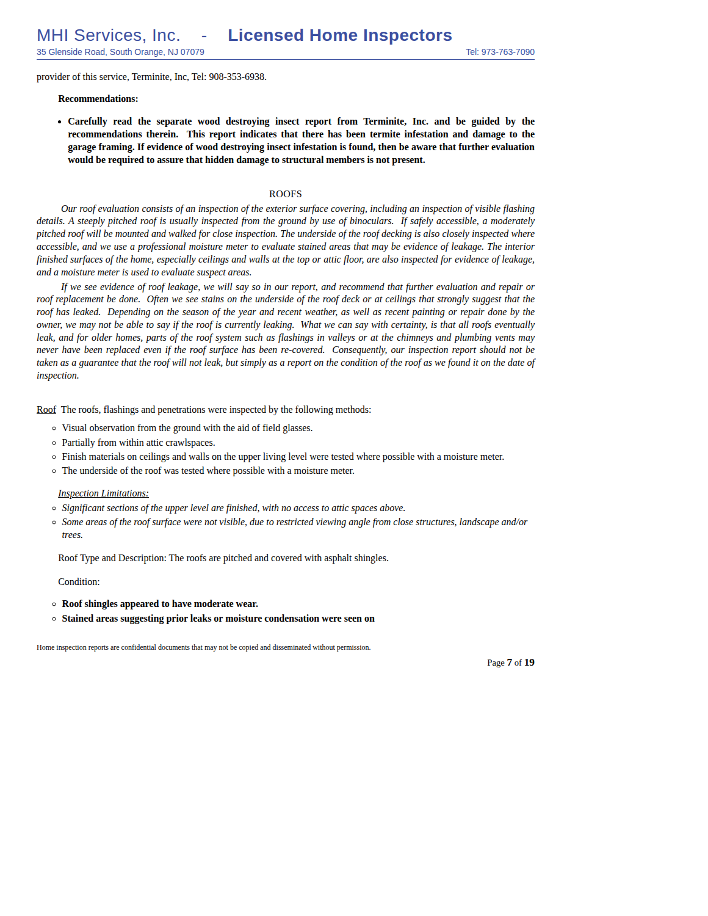MHI Services, Inc. - Licensed Home Inspectors
35 Glenside Road, South Orange, NJ 07079 Tel: 973-763-7090
provider of this service, Terminite, Inc, Tel: 908-353-6938.
Recommendations:
Carefully read the separate wood destroying insect report from Terminite, Inc. and be guided by the recommendations therein. This report indicates that there has been termite infestation and damage to the garage framing. If evidence of wood destroying insect infestation is found, then be aware that further evaluation would be required to assure that hidden damage to structural members is not present.
ROOFS
Our roof evaluation consists of an inspection of the exterior surface covering, including an inspection of visible flashing details. A steeply pitched roof is usually inspected from the ground by use of binoculars. If safely accessible, a moderately pitched roof will be mounted and walked for close inspection. The underside of the roof decking is also closely inspected where accessible, and we use a professional moisture meter to evaluate stained areas that may be evidence of leakage. The interior finished surfaces of the home, especially ceilings and walls at the top or attic floor, are also inspected for evidence of leakage, and a moisture meter is used to evaluate suspect areas.
If we see evidence of roof leakage, we will say so in our report, and recommend that further evaluation and repair or roof replacement be done. Often we see stains on the underside of the roof deck or at ceilings that strongly suggest that the roof has leaked. Depending on the season of the year and recent weather, as well as recent painting or repair done by the owner, we may not be able to say if the roof is currently leaking. What we can say with certainty, is that all roofs eventually leak, and for older homes, parts of the roof system such as flashings in valleys or at the chimneys and plumbing vents may never have been replaced even if the roof surface has been re-covered. Consequently, our inspection report should not be taken as a guarantee that the roof will not leak, but simply as a report on the condition of the roof as we found it on the date of inspection.
Roof The roofs, flashings and penetrations were inspected by the following methods:
Visual observation from the ground with the aid of field glasses.
Partially from within attic crawlspaces.
Finish materials on ceilings and walls on the upper living level were tested where possible with a moisture meter.
The underside of the roof was tested where possible with a moisture meter.
Inspection Limitations:
Significant sections of the upper level are finished, with no access to attic spaces above.
Some areas of the roof surface were not visible, due to restricted viewing angle from close structures, landscape and/or trees.
Roof Type and Description: The roofs are pitched and covered with asphalt shingles.
Condition:
Roof shingles appeared to have moderate wear.
Stained areas suggesting prior leaks or moisture condensation were seen on
Home inspection reports are confidential documents that may not be copied and disseminated without permission.
Page 7 of 19